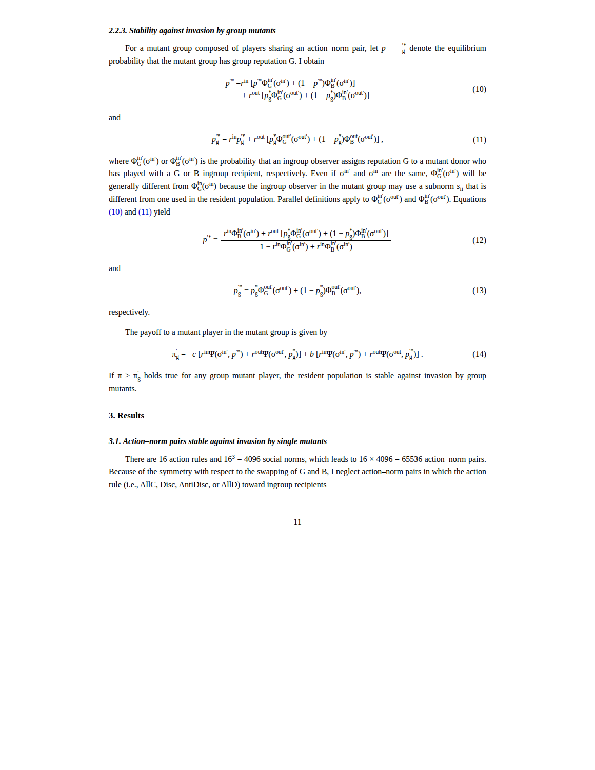2.2.3. Stability against invasion by group mutants
For a mutant group composed of players sharing an action–norm pair, let p′*g denote the equilibrium probability that the mutant group has group reputation G. I obtain
p′* =rin [p′*Φin′G(σin′) + (1 − p′*)Φin′B(σin′)]
+ rout [p*g Φin′G(σout′) + (1 − p*g)Φin′B(σout′)] (10)
and
p′*g = rinp′*g + rout [p*g Φout′G(σout′) + (1 − p*g)ΦoutB(σout′)] , (11)
where Φin′G(σin′) or Φin′B(σin′) is the probability that an ingroup observer assigns reputation G to a mutant donor who has played with a G or B ingroup recipient, respectively. Even if σin′ and σin are the same, Φin′G(σin′) will be generally different from ΦinG(σin) because the ingroup observer in the mutant group may use a subnorm sii that is different from one used in the resident population. Parallel definitions apply to Φin′G(σout′) and Φin′B(σout′). Equations (10) and (11) yield
p′* = rinΦin′B(σin′) + rout [p*g Φin′G(σout′) + (1 − p*g)Φin′B(σout′)] 1 − rinΦin′G(σin′) + rinΦin′B(σin′) (12)
and
p′*g = p*g Φout′G(σout′) + (1 − p*g)Φout′B(σout′), (13)
respectively.
The payoff to a mutant player in the mutant group is given by
π′g = −c [rinΨ(σin′, p′*) + routΨ(σout′, p*g)] + b [rinΨ(σin′, p′*) + routΨ(σout, p′*g)] . (14)
If π > π′g holds true for any group mutant player, the resident population is stable against invasion by group mutants.
3. Results
3.1. Action–norm pairs stable against invasion by single mutants
There are 16 action rules and 163 = 4096 social norms, which leads to 16 × 4096 = 65536 action–norm pairs. Because of the symmetry with respect to the swapping of G and B, I neglect action–norm pairs in which the action rule (i.e., AllC, Disc, AntiDisc, or AllD) toward ingroup recipients
11